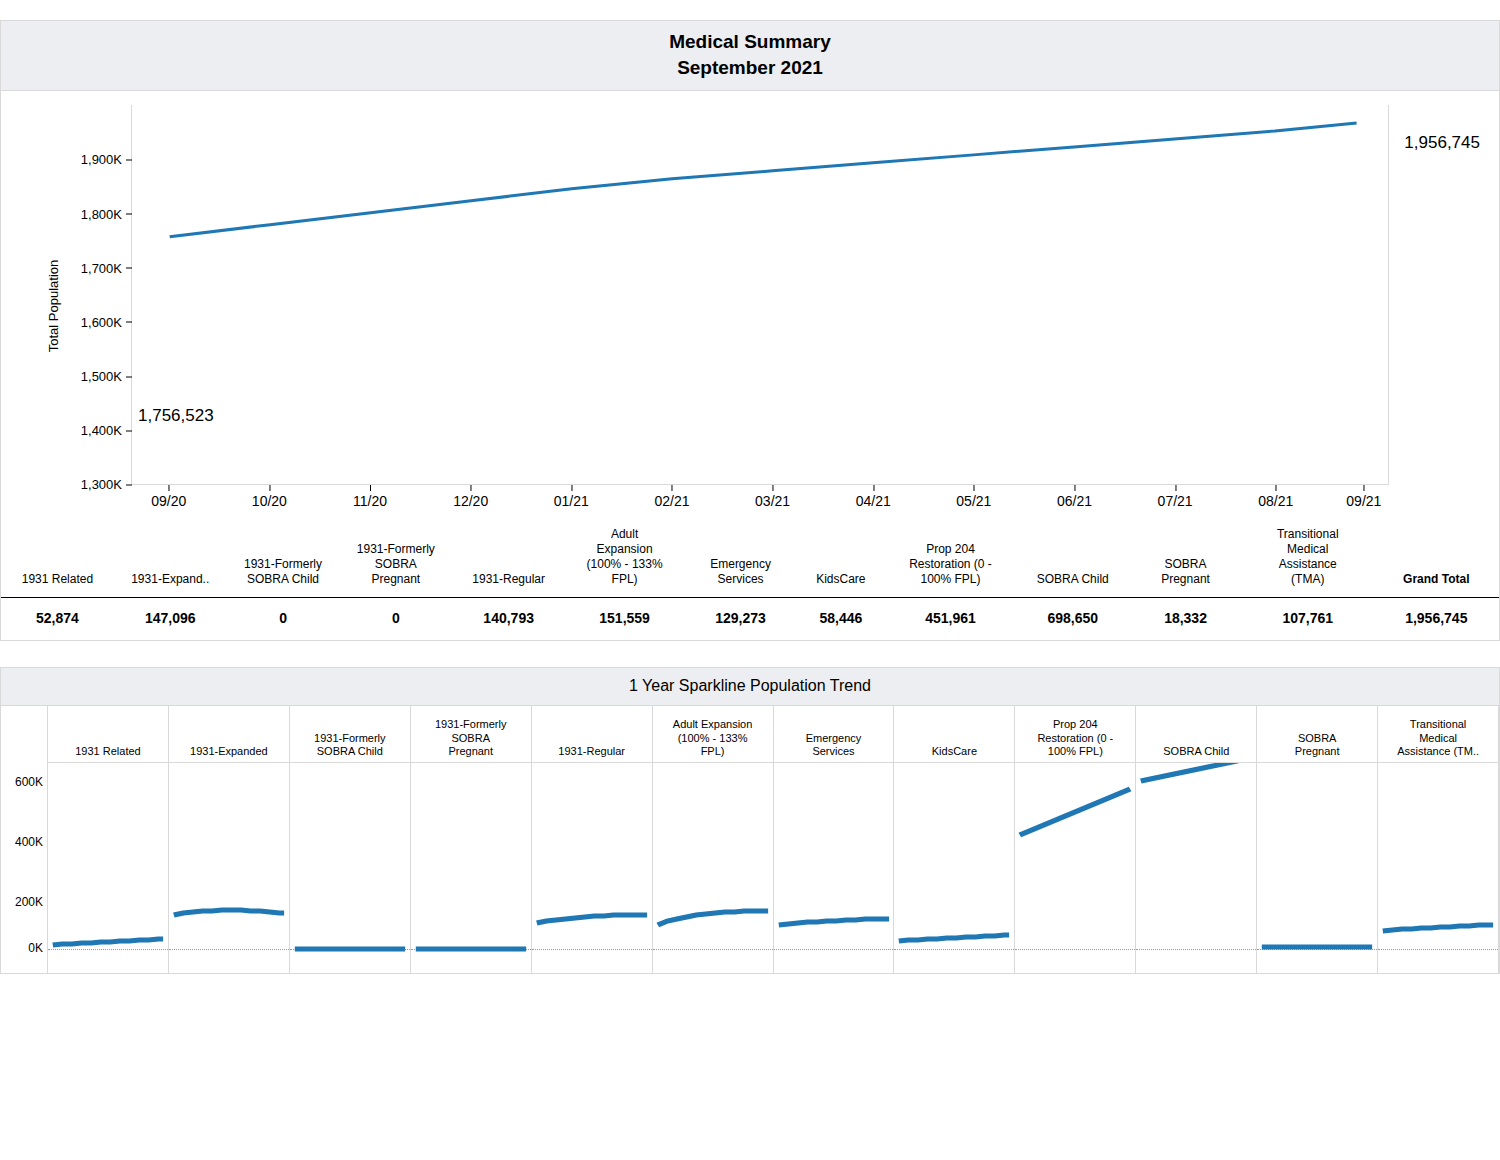Medical Summary
September 2021
Total Population
1,300K
1,400K
1,500K
1,600K
1,700K
1,800K
1,900K
1,756,523
1,956,745
09/20
10/20
11/20
12/20
01/21
02/21
03/21
04/21
05/21
06/21
07/21
08/21
09/21
| 1931 Related | 1931-Expand.. | 1931-Formerly SOBRA Child | 1931-Formerly SOBRA Pregnant | 1931-Regular | Adult Expansion (100% - 133% FPL) | Emergency Services | KidsCare | Prop 204 Restoration (0 - 100% FPL) | SOBRA Child | SOBRA Pregnant | Transitional Medical Assistance (TMA) | Grand Total |
| --- | --- | --- | --- | --- | --- | --- | --- | --- | --- | --- | --- | --- |
| 52,874 | 147,096 | 0 | 0 | 140,793 | 151,559 | 129,273 | 58,446 | 451,961 | 698,650 | 18,332 | 107,761 | 1,956,745 |
1 Year Sparkline Population Trend
600K
400K
200K
0K
1931 Related
1931-Expanded
1931-Formerly
SOBRA Child
1931-Formerly
SOBRA
Pregnant
1931-Regular
Adult Expansion
(100% - 133%
FPL)
Emergency
Services
KidsCare
Prop 204
Restoration (0 -
100% FPL)
SOBRA Child
SOBRA
Pregnant
Transitional
Medical
Assistance (TM..